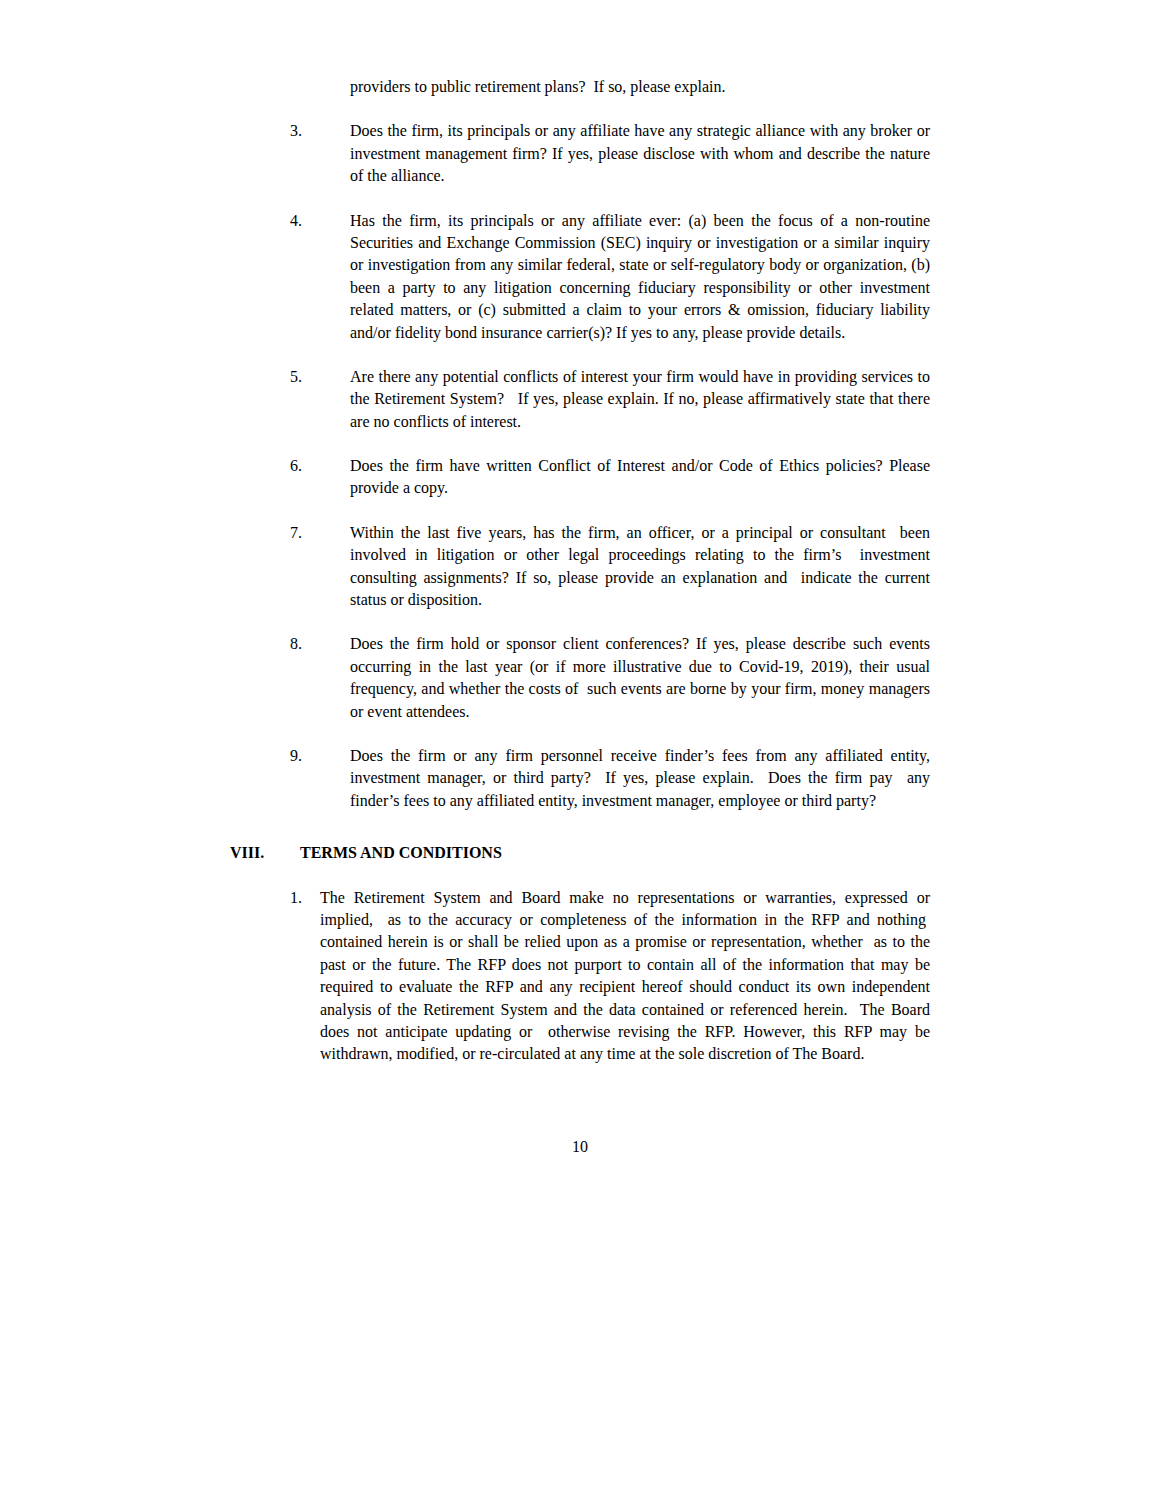providers to public retirement plans? If so, please explain.
3. Does the firm, its principals or any affiliate have any strategic alliance with any broker or investment management firm? If yes, please disclose with whom and describe the nature of the alliance.
4. Has the firm, its principals or any affiliate ever: (a) been the focus of a non-routine Securities and Exchange Commission (SEC) inquiry or investigation or a similar inquiry or investigation from any similar federal, state or self-regulatory body or organization, (b) been a party to any litigation concerning fiduciary responsibility or other investment related matters, or (c) submitted a claim to your errors & omission, fiduciary liability and/or fidelity bond insurance carrier(s)? If yes to any, please provide details.
5. Are there any potential conflicts of interest your firm would have in providing services to the Retirement System? If yes, please explain. If no, please affirmatively state that there are no conflicts of interest.
6. Does the firm have written Conflict of Interest and/or Code of Ethics policies? Please provide a copy.
7. Within the last five years, has the firm, an officer, or a principal or consultant been involved in litigation or other legal proceedings relating to the firm’s investment consulting assignments? If so, please provide an explanation and indicate the current status or disposition.
8. Does the firm hold or sponsor client conferences? If yes, please describe such events occurring in the last year (or if more illustrative due to Covid-19, 2019), their usual frequency, and whether the costs of such events are borne by your firm, money managers or event attendees.
9. Does the firm or any firm personnel receive finder’s fees from any affiliated entity, investment manager, or third party? If yes, please explain. Does the firm pay any finder’s fees to any affiliated entity, investment manager, employee or third party?
VIII. TERMS AND CONDITIONS
1. The Retirement System and Board make no representations or warranties, expressed or implied, as to the accuracy or completeness of the information in the RFP and nothing contained herein is or shall be relied upon as a promise or representation, whether as to the past or the future. The RFP does not purport to contain all of the information that may be required to evaluate the RFP and any recipient hereof should conduct its own independent analysis of the Retirement System and the data contained or referenced herein. The Board does not anticipate updating or otherwise revising the RFP. However, this RFP may be withdrawn, modified, or re-circulated at any time at the sole discretion of The Board.
10